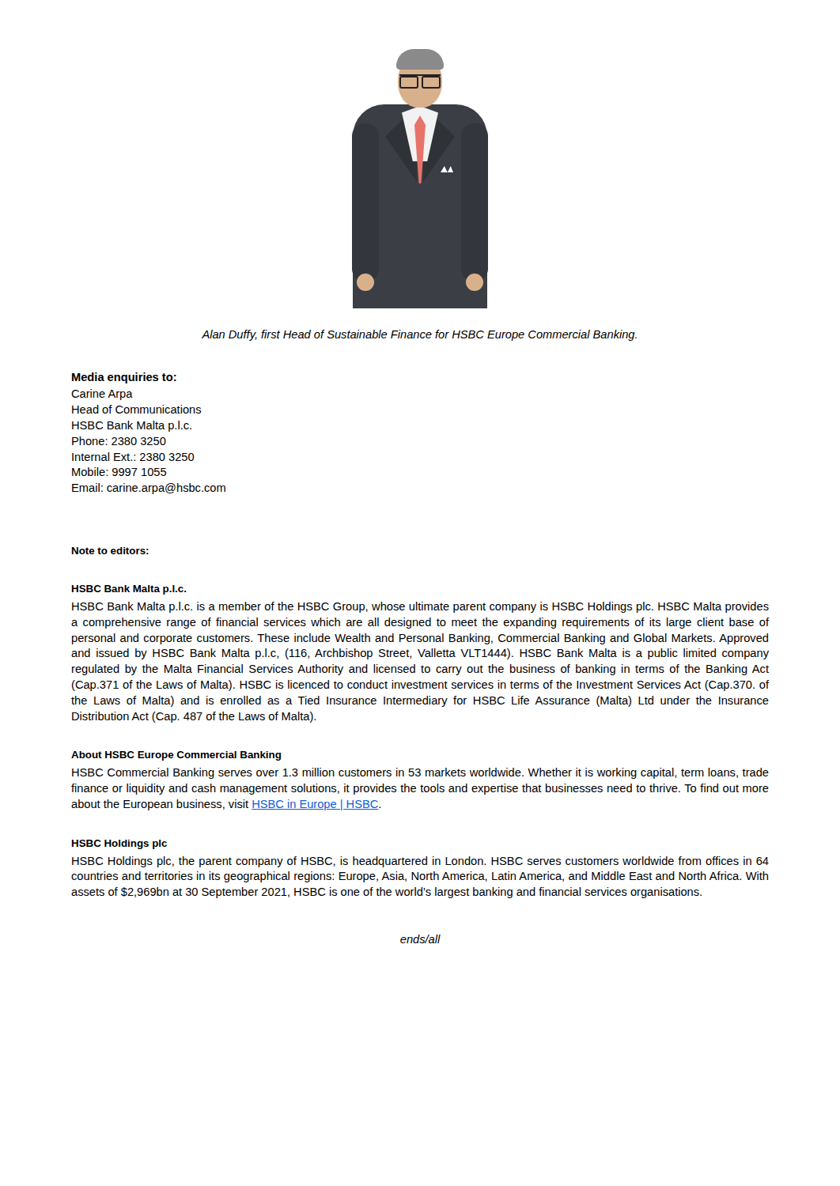Alan Duffy, first Head of Sustainable Finance for HSBC Europe Commercial Banking.
Media enquiries to:
Carine Arpa
Head of Communications
HSBC Bank Malta p.l.c.
Phone: 2380 3250
Internal Ext.: 2380 3250
Mobile: 9997 1055
Email: carine.arpa@hsbc.com
Note to editors:
HSBC Bank Malta p.l.c.
HSBC Bank Malta p.l.c. is a member of the HSBC Group, whose ultimate parent company is HSBC Holdings plc. HSBC Malta provides a comprehensive range of financial services which are all designed to meet the expanding requirements of its large client base of personal and corporate customers. These include Wealth and Personal Banking, Commercial Banking and Global Markets. Approved and issued by HSBC Bank Malta p.l.c, (116, Archbishop Street, Valletta VLT1444). HSBC Bank Malta is a public limited company regulated by the Malta Financial Services Authority and licensed to carry out the business of banking in terms of the Banking Act (Cap.371 of the Laws of Malta). HSBC is licenced to conduct investment services in terms of the Investment Services Act (Cap.370. of the Laws of Malta) and is enrolled as a Tied Insurance Intermediary for HSBC Life Assurance (Malta) Ltd under the Insurance Distribution Act (Cap. 487 of the Laws of Malta).
About HSBC Europe Commercial Banking
HSBC Commercial Banking serves over 1.3 million customers in 53 markets worldwide. Whether it is working capital, term loans, trade finance or liquidity and cash management solutions, it provides the tools and expertise that businesses need to thrive. To find out more about the European business, visit HSBC in Europe | HSBC.
HSBC Holdings plc
HSBC Holdings plc, the parent company of HSBC, is headquartered in London. HSBC serves customers worldwide from offices in 64 countries and territories in its geographical regions: Europe, Asia, North America, Latin America, and Middle East and North Africa. With assets of $2,969bn at 30 September 2021, HSBC is one of the world’s largest banking and financial services organisations.
ends/all